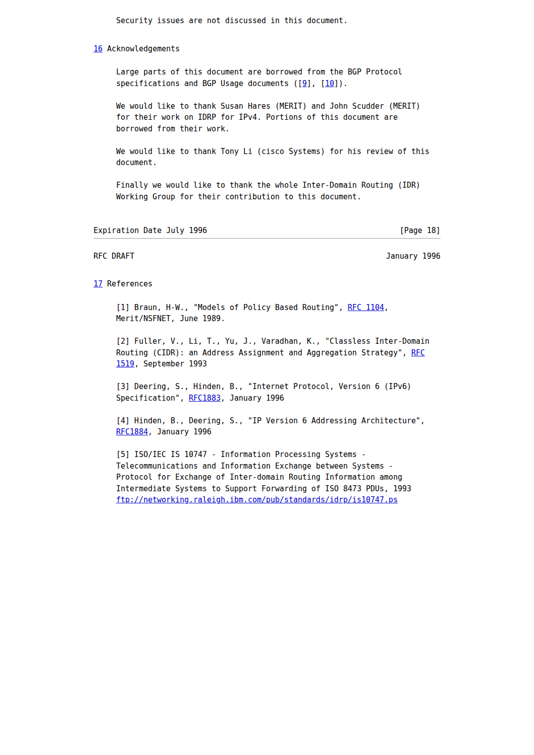Security issues are not discussed in this document.
16 Acknowledgements
Large parts of this document are borrowed from the BGP Protocol
specifications and BGP Usage documents ([9], [10]).
We would like to thank Susan Hares (MERIT) and John Scudder (MERIT)
for their work on IDRP for IPv4. Portions of this document are
borrowed from their work.
We would like to thank Tony Li (cisco Systems) for his review of this
document.
Finally we would like to thank the whole Inter-Domain Routing (IDR)
Working Group for their contribution to this document.
Expiration Date July 1996
[Page 18]
RFC DRAFT
January 1996
17 References
[1] Braun, H-W., "Models of Policy Based Routing", RFC 1104,
Merit/NSFNET, June 1989.
[2] Fuller, V., Li, T., Yu, J., Varadhan, K., "Classless Inter-Domain
Routing (CIDR): an Address Assignment and Aggregation Strategy", RFC
1519, September 1993
[3] Deering, S., Hinden, B., "Internet Protocol, Version 6 (IPv6)
Specification", RFC1883, January 1996
[4] Hinden, B., Deering, S., "IP Version 6 Addressing Architecture",
RFC1884, January 1996
[5] ISO/IEC IS 10747 - Information Processing Systems -
Telecommunications and Information Exchange between Systems -
Protocol for Exchange of Inter-domain Routing Information among
Intermediate Systems to Support Forwarding of ISO 8473 PDUs, 1993
ftp://networking.raleigh.ibm.com/pub/standards/idrp/is10747.ps